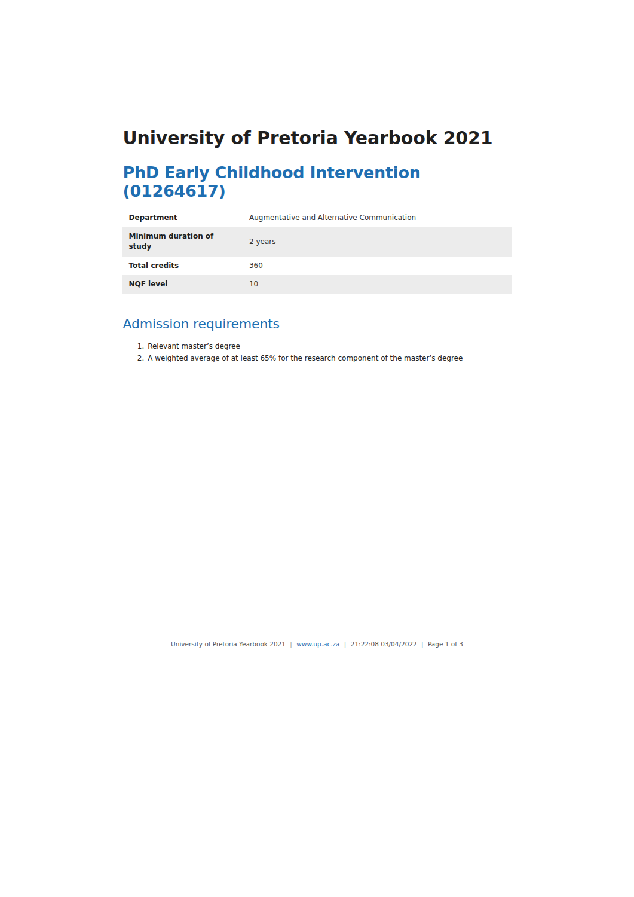UNIVERSITEIT VAN PRETORIA
UNIVERSITY OF PRETORIA
YUNIBESITHI YA PRETORIA
University of Pretoria Yearbook 2021
PhD Early Childhood Intervention (01264617)
| Department | Augmentative and Alternative Communication |
| Minimum duration of study | 2 years |
| Total credits | 360 |
| NQF level | 10 |
Admission requirements
Relevant master’s degree
A weighted average of at least 65% for the research component of the master’s degree
University of Pretoria Yearbook 2021 | www.up.ac.za | 21:22:08 03/04/2022 | Page 1 of 3